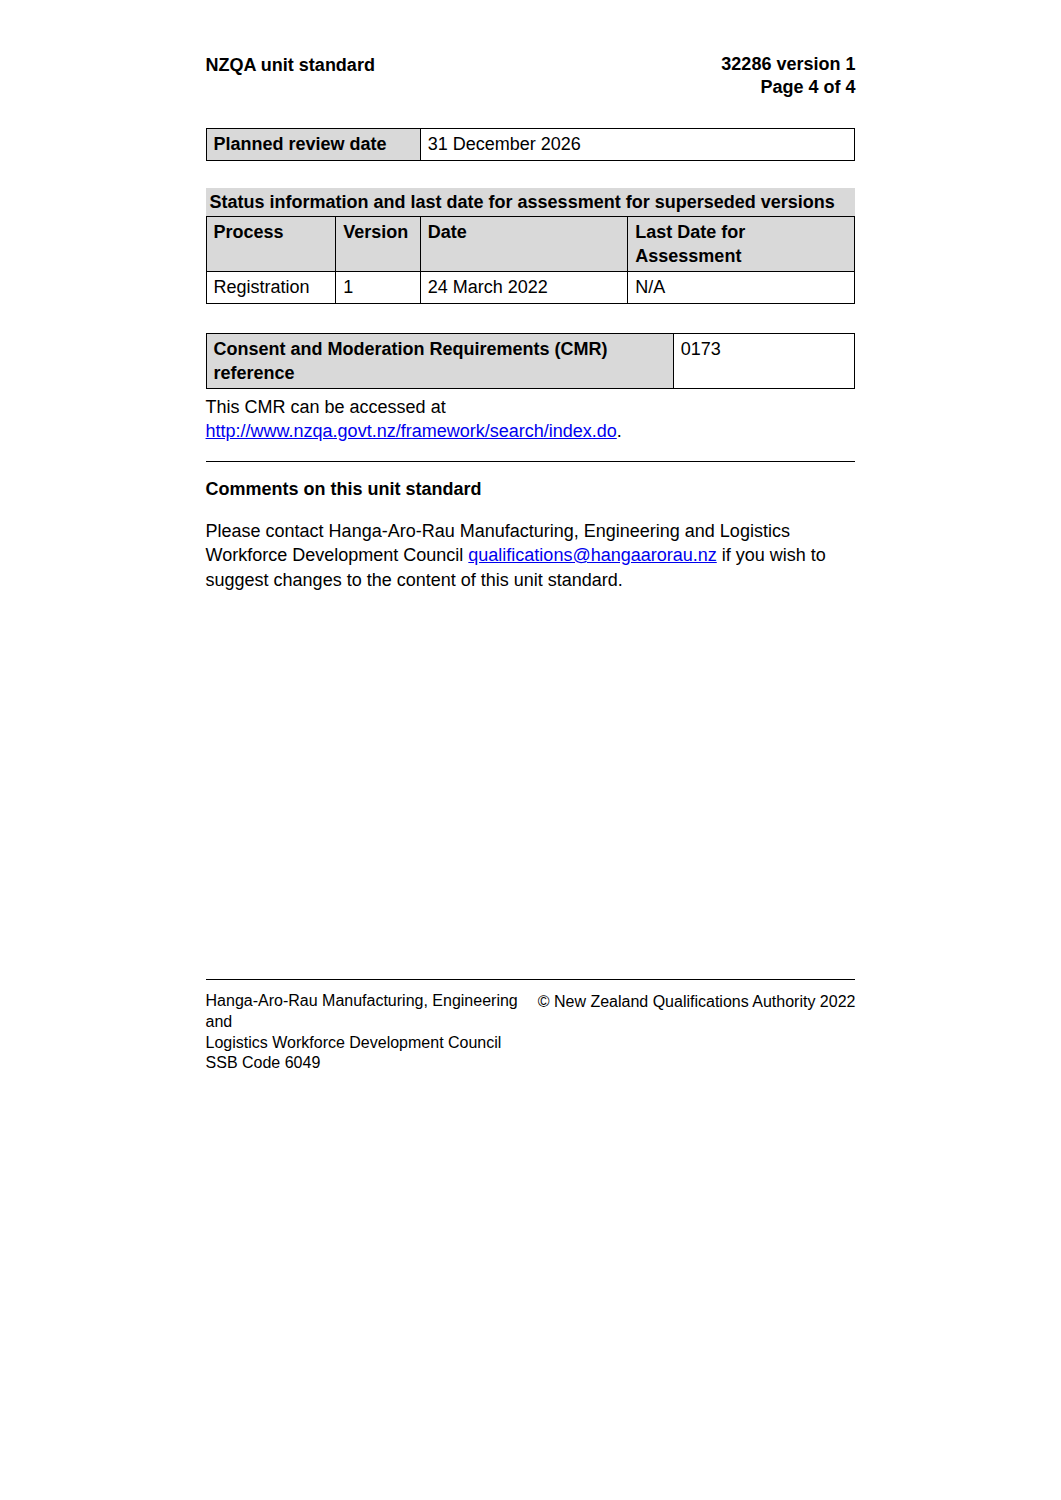NZQA unit standard
32286 version 1
Page 4 of 4
| Planned review date | 31 December 2026 |
Status information and last date for assessment for superseded versions
| Process | Version | Date | Last Date for Assessment |
| Registration | 1 | 24 March 2022 | N/A |
| Consent and Moderation Requirements (CMR) reference | 0173 |
This CMR can be accessed at http://www.nzqa.govt.nz/framework/search/index.do.
Comments on this unit standard
Please contact Hanga-Aro-Rau Manufacturing, Engineering and Logistics Workforce Development Council qualifications@hangaarorau.nz if you wish to suggest changes to the content of this unit standard.
Hanga-Aro-Rau Manufacturing, Engineering and
Logistics Workforce Development Council
SSB Code 6049
© New Zealand Qualifications Authority 2022